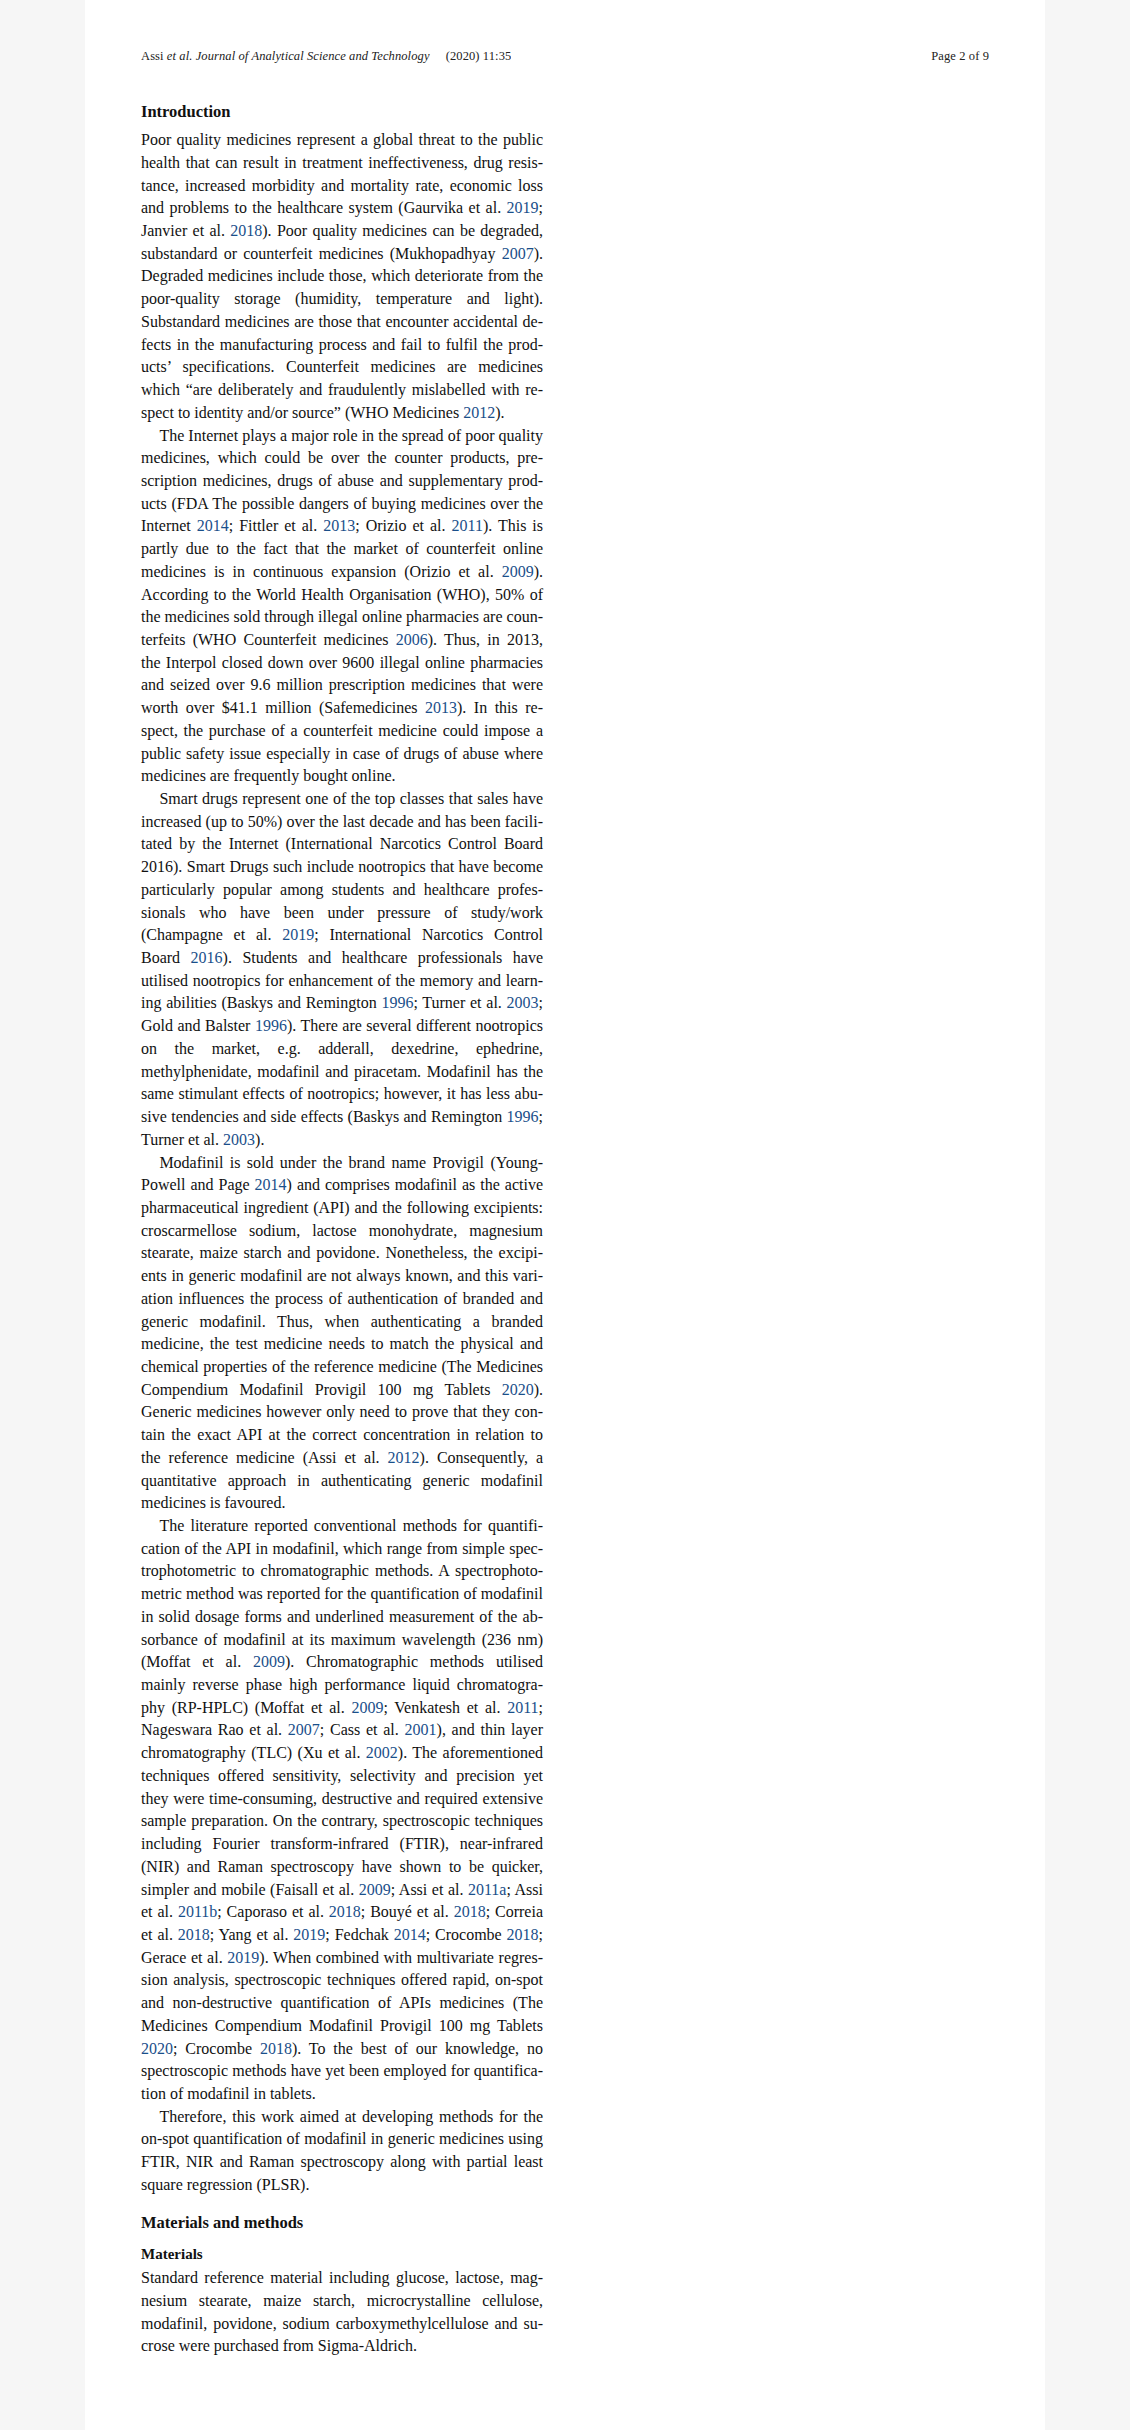Assi et al. Journal of Analytical Science and Technology (2020) 11:35
Page 2 of 9
Introduction
Poor quality medicines represent a global threat to the public health that can result in treatment ineffectiveness, drug resistance, increased morbidity and mortality rate, economic loss and problems to the healthcare system (Gaurvika et al. 2019; Janvier et al. 2018). Poor quality medicines can be degraded, substandard or counterfeit medicines (Mukhopadhyay 2007). Degraded medicines include those, which deteriorate from the poor-quality storage (humidity, temperature and light). Substandard medicines are those that encounter accidental defects in the manufacturing process and fail to fulfil the products’ specifications. Counterfeit medicines are medicines which “are deliberately and fraudulently mislabelled with respect to identity and/or source” (WHO Medicines 2012).
The Internet plays a major role in the spread of poor quality medicines, which could be over the counter products, prescription medicines, drugs of abuse and supplementary products (FDA The possible dangers of buying medicines over the Internet 2014; Fittler et al. 2013; Orizio et al. 2011). This is partly due to the fact that the market of counterfeit online medicines is in continuous expansion (Orizio et al. 2009). According to the World Health Organisation (WHO), 50% of the medicines sold through illegal online pharmacies are counterfeits (WHO Counterfeit medicines 2006). Thus, in 2013, the Interpol closed down over 9600 illegal online pharmacies and seized over 9.6 million prescription medicines that were worth over $41.1 million (Safemedicines 2013). In this respect, the purchase of a counterfeit medicine could impose a public safety issue especially in case of drugs of abuse where medicines are frequently bought online.
Smart drugs represent one of the top classes that sales have increased (up to 50%) over the last decade and has been facilitated by the Internet (International Narcotics Control Board 2016). Smart Drugs such include nootropics that have become particularly popular among students and healthcare professionals who have been under pressure of study/work (Champagne et al. 2019; International Narcotics Control Board 2016). Students and healthcare professionals have utilised nootropics for enhancement of the memory and learning abilities (Baskys and Remington 1996; Turner et al. 2003; Gold and Balster 1996). There are several different nootropics on the market, e.g. adderall, dexedrine, ephedrine, methylphenidate, modafinil and piracetam. Modafinil has the same stimulant effects of nootropics; however, it has less abusive tendencies and side effects (Baskys and Remington 1996; Turner et al. 2003).
Modafinil is sold under the brand name Provigil (Young-Powell and Page 2014) and comprises modafinil as the active pharmaceutical ingredient (API) and the following excipients: croscarmellose sodium, lactose monohydrate, magnesium stearate, maize starch and povidone. Nonetheless, the excipients in generic modafinil are not always known, and this variation influences the process of authentication of branded and generic modafinil. Thus, when authenticating a branded medicine, the test medicine needs to match the physical and chemical properties of the reference medicine (The Medicines Compendium Modafinil Provigil 100 mg Tablets 2020). Generic medicines however only need to prove that they contain the exact API at the correct concentration in relation to the reference medicine (Assi et al. 2012). Consequently, a quantitative approach in authenticating generic modafinil medicines is favoured.
The literature reported conventional methods for quantification of the API in modafinil, which range from simple spectrophotometric to chromatographic methods. A spectrophotometric method was reported for the quantification of modafinil in solid dosage forms and underlined measurement of the absorbance of modafinil at its maximum wavelength (236 nm) (Moffat et al. 2009). Chromatographic methods utilised mainly reverse phase high performance liquid chromatography (RP-HPLC) (Moffat et al. 2009; Venkatesh et al. 2011; Nageswara Rao et al. 2007; Cass et al. 2001), and thin layer chromatography (TLC) (Xu et al. 2002). The aforementioned techniques offered sensitivity, selectivity and precision yet they were time-consuming, destructive and required extensive sample preparation. On the contrary, spectroscopic techniques including Fourier transform-infrared (FTIR), near-infrared (NIR) and Raman spectroscopy have shown to be quicker, simpler and mobile (Faisall et al. 2009; Assi et al. 2011a; Assi et al. 2011b; Caporaso et al. 2018; Bouyé et al. 2018; Correia et al. 2018; Yang et al. 2019; Fedchak 2014; Crocombe 2018; Gerace et al. 2019). When combined with multivariate regression analysis, spectroscopic techniques offered rapid, on-spot and non-destructive quantification of APIs medicines (The Medicines Compendium Modafinil Provigil 100 mg Tablets 2020; Crocombe 2018). To the best of our knowledge, no spectroscopic methods have yet been employed for quantification of modafinil in tablets.
Therefore, this work aimed at developing methods for the on-spot quantification of modafinil in generic medicines using FTIR, NIR and Raman spectroscopy along with partial least square regression (PLSR).
Materials and methods
Materials
Standard reference material including glucose, lactose, magnesium stearate, maize starch, microcrystalline cellulose, modafinil, povidone, sodium carboxymethylcellulose and sucrose were purchased from Sigma-Aldrich.